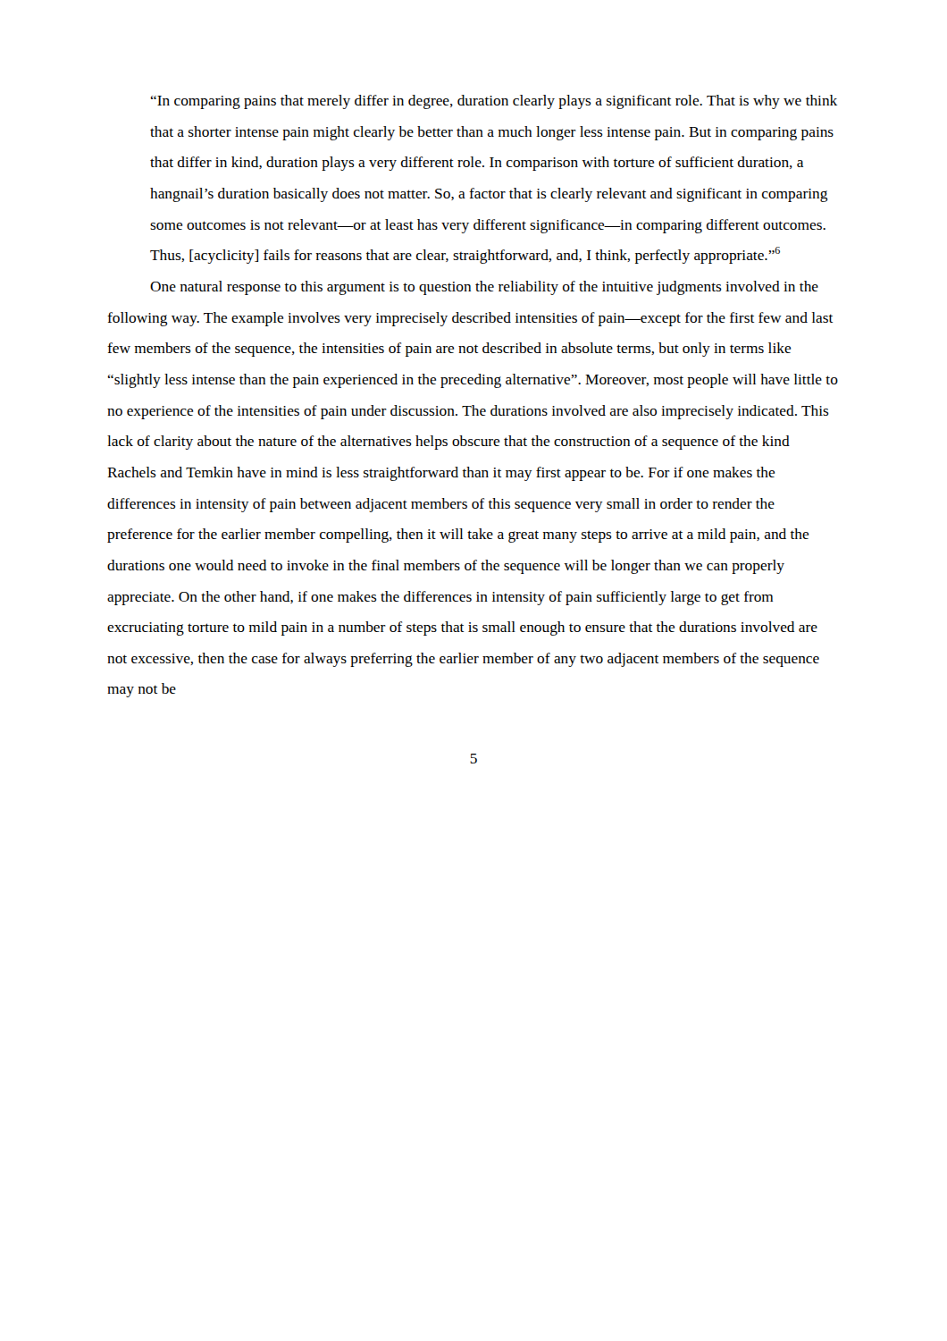“In comparing pains that merely differ in degree, duration clearly plays a significant role. That is why we think that a shorter intense pain might clearly be better than a much longer less intense pain. But in comparing pains that differ in kind, duration plays a very different role. In comparison with torture of sufficient duration, a hangnail’s duration basically does not matter. So, a factor that is clearly relevant and significant in comparing some outcomes is not relevant—or at least has very different significance—in comparing different outcomes. Thus, [acyclicity] fails for reasons that are clear, straightforward, and, I think, perfectly appropriate.”6
One natural response to this argument is to question the reliability of the intuitive judgments involved in the following way. The example involves very imprecisely described intensities of pain—except for the first few and last few members of the sequence, the intensities of pain are not described in absolute terms, but only in terms like “slightly less intense than the pain experienced in the preceding alternative”. Moreover, most people will have little to no experience of the intensities of pain under discussion. The durations involved are also imprecisely indicated. This lack of clarity about the nature of the alternatives helps obscure that the construction of a sequence of the kind Rachels and Temkin have in mind is less straightforward than it may first appear to be. For if one makes the differences in intensity of pain between adjacent members of this sequence very small in order to render the preference for the earlier member compelling, then it will take a great many steps to arrive at a mild pain, and the durations one would need to invoke in the final members of the sequence will be longer than we can properly appreciate. On the other hand, if one makes the differences in intensity of pain sufficiently large to get from excruciating torture to mild pain in a number of steps that is small enough to ensure that the durations involved are not excessive, then the case for always preferring the earlier member of any two adjacent members of the sequence may not be
5